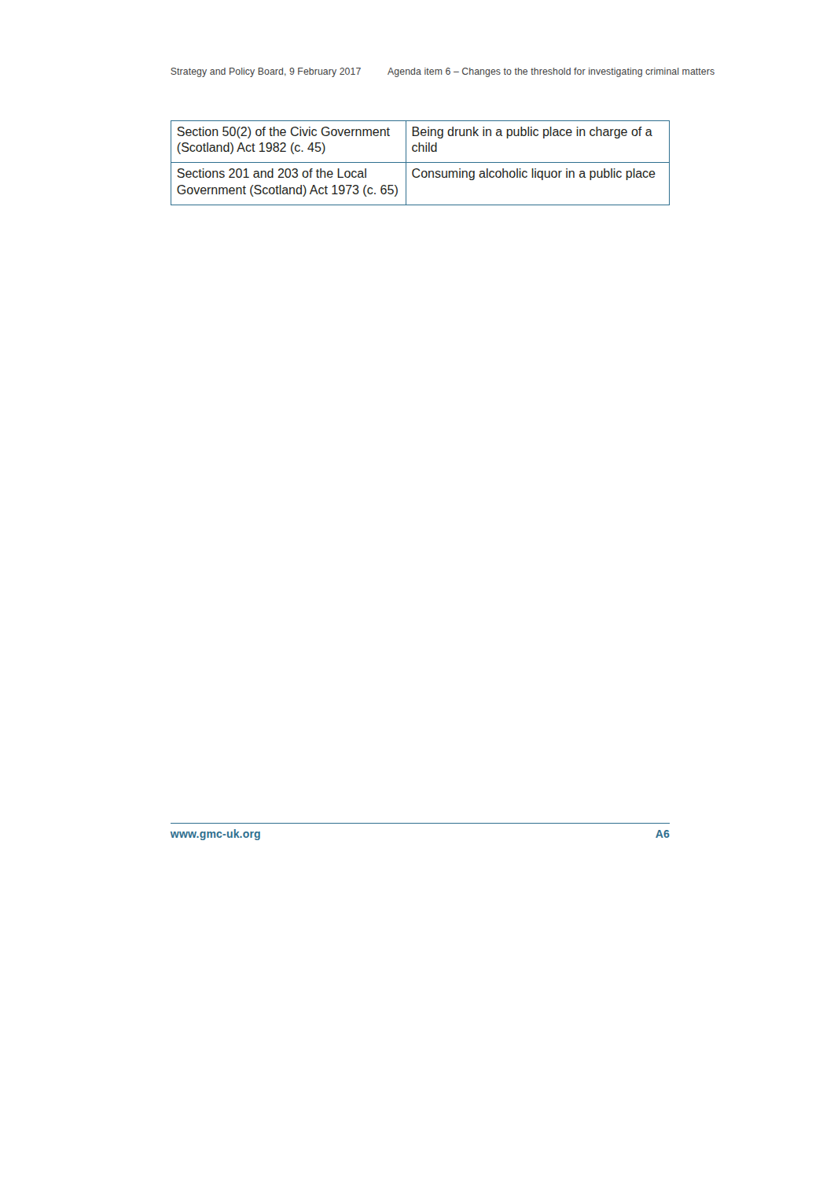Strategy and Policy Board, 9 February 2017 Agenda item 6 – Changes to the threshold for investigating criminal matters
| Section 50(2) of the Civic Government (Scotland) Act 1982 (c. 45) | Being drunk in a public place in charge of a child |
| Sections 201 and 203 of the Local Government (Scotland) Act 1973 (c. 65) | Consuming alcoholic liquor in a public place |
www.gmc-uk.org A6